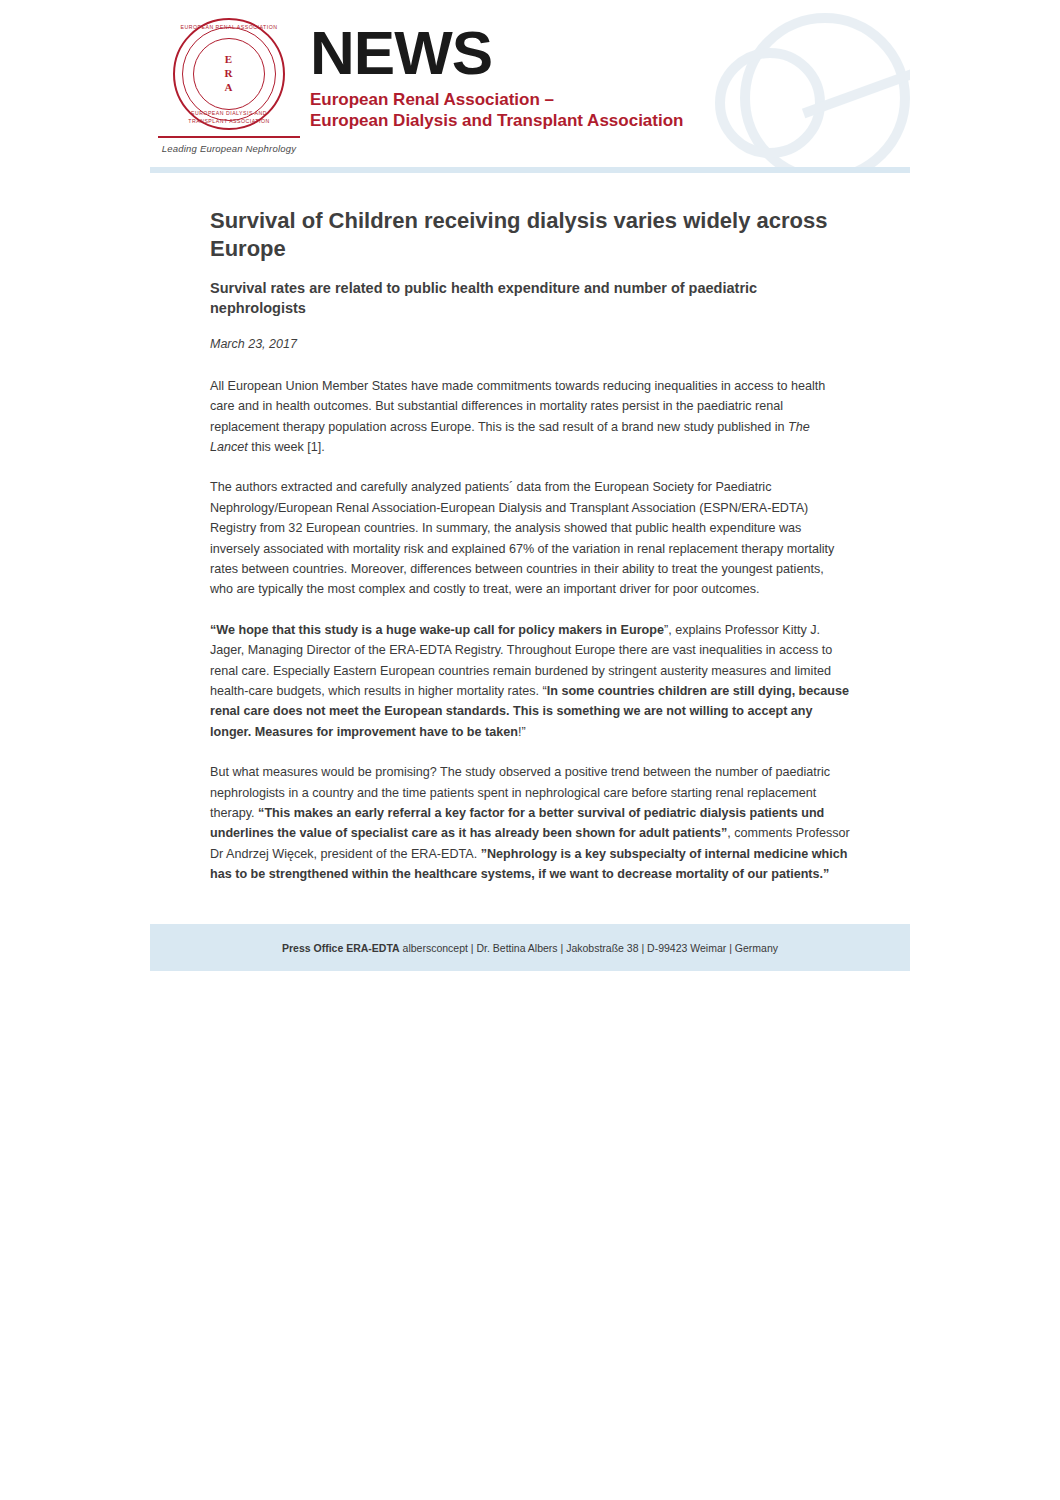EUROPEAN RENAL ASSOCIATION EUROPEAN DIALYSIS AND TRANSPLANT ASSOCIATION
E
R
A
Leading European Nephrology
NEWS
European Renal Association –
European Dialysis and Transplant Association
Survival of Children receiving dialysis varies widely across Europe
Survival rates are related to public health expenditure and number of paediatric nephrologists
March 23, 2017
All European Union Member States have made commitments towards reducing inequalities in access to health care and in health outcomes. But substantial differences in mortality rates persist in the paediatric renal replacement therapy population across Europe. This is the sad result of a brand new study published in The Lancet this week [1].
The authors extracted and carefully analyzed patients´ data from the European Society for Paediatric Nephrology/European Renal Association-European Dialysis and Transplant Association (ESPN/ERA-EDTA) Registry from 32 European countries. In summary, the analysis showed that public health expenditure was inversely associated with mortality risk and explained 67% of the variation in renal replacement therapy mortality rates between countries. Moreover, differences between countries in their ability to treat the youngest patients, who are typically the most complex and costly to treat, were an important driver for poor outcomes.
“We hope that this study is a huge wake-up call for policy makers in Europe”, explains Professor Kitty J. Jager, Managing Director of the ERA-EDTA Registry. Throughout Europe there are vast inequalities in access to renal care. Especially Eastern European countries remain burdened by stringent austerity measures and limited health-care budgets, which results in higher mortality rates. “In some countries children are still dying, because renal care does not meet the European standards. This is something we are not willing to accept any longer. Measures for improvement have to be taken!”
But what measures would be promising? The study observed a positive trend between the number of paediatric nephrologists in a country and the time patients spent in nephrological care before starting renal replacement therapy. “This makes an early referral a key factor for a better survival of pediatric dialysis patients und underlines the value of specialist care as it has already been shown for adult patients”, comments Professor Dr Andrzej Więcek, president of the ERA-EDTA. ”Nephrology is a key subspecialty of internal medicine which has to be strengthened within the healthcare systems, if we want to decrease mortality of our patients.”
Press Office ERA-EDTA albersconcept | Dr. Bettina Albers | Jakobstraße 38 | D-99423 Weimar | Germany